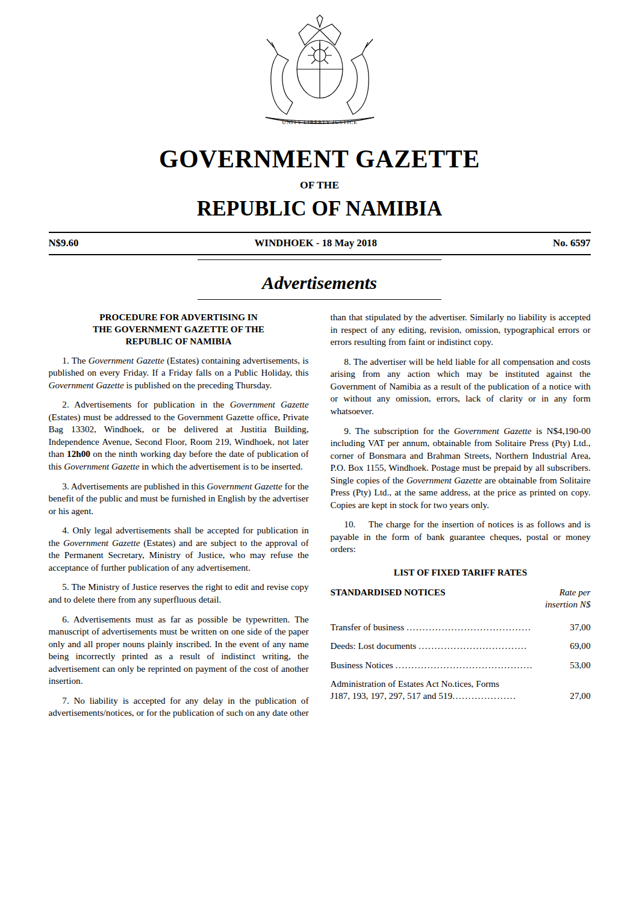GOVERNMENT GAZETTE
OF THE
REPUBLIC OF NAMIBIA
N$9.60 WINDHOEK - 18 May 2018 No. 6597
Advertisements
Procedure for advertising in
the Government Gazette of the
Republic of Namibia
1. The Government Gazette (Estates) containing advertisements, is published on every Friday. If a Friday falls on a Public Holiday, this Government Gazette is published on the preceding Thursday.
2. Advertisements for publication in the Government Gazette (Estates) must be addressed to the Government Gazette office, Private Bag 13302, Windhoek, or be delivered at Justitia Building, Independence Avenue, Second Floor, Room 219, Windhoek, not later than 12h00 on the ninth working day before the date of publication of this Government Gazette in which the advertisement is to be inserted.
3. Advertisements are published in this Government Gazette for the benefit of the public and must be furnished in English by the advertiser or his agent.
4. Only legal advertisements shall be accepted for publication in the Government Gazette (Estates) and are subject to the approval of the Permanent Secretary, Ministry of Justice, who may refuse the acceptance of further publication of any advertisement.
5. The Ministry of Justice reserves the right to edit and revise copy and to delete there from any superfluous detail.
6. Advertisements must as far as possible be typewritten. The manuscript of advertisements must be written on one side of the paper only and all proper nouns plainly inscribed. In the event of any name being incorrectly printed as a result of indistinct writing, the advertisement can only be reprinted on payment of the cost of another insertion.
7. No liability is accepted for any delay in the publication of advertisements/notices, or for the publication of such on any date other than that stipulated by the advertiser. Similarly no liability is accepted in respect of any editing, revision, omission, typographical errors or errors resulting from faint or indistinct copy.
8. The advertiser will be held liable for all compensation and costs arising from any action which may be instituted against the Government of Namibia as a result of the publication of a notice with or without any omission, errors, lack of clarity or in any form whatsoever.
9. The subscription for the Government Gazette is N$4,190-00 including VAT per annum, obtainable from Solitaire Press (Pty) Ltd., corner of Bonsmara and Brahman Streets, Northern Industrial Area, P.O. Box 1155, Windhoek. Postage must be prepaid by all subscribers. Single copies of the Government Gazette are obtainable from Solitaire Press (Pty) Ltd., at the same address, at the price as printed on copy. Copies are kept in stock for two years only.
10. The charge for the insertion of notices is as follows and is payable in the form of bank guarantee cheques, postal or money orders:
List of Fixed Tariff Rates
Standardised Notices Rate per
insertion N$
| Transfer of business ....................................... | 37,00 |
| Deeds: Lost documents .................................. | 69,00 |
| Business Notices ........................................... | 53,00 |
| Administration of Estates Act No.tices, Forms J187, 193, 197, 297, 517 and 519 .................... | 27,00 |